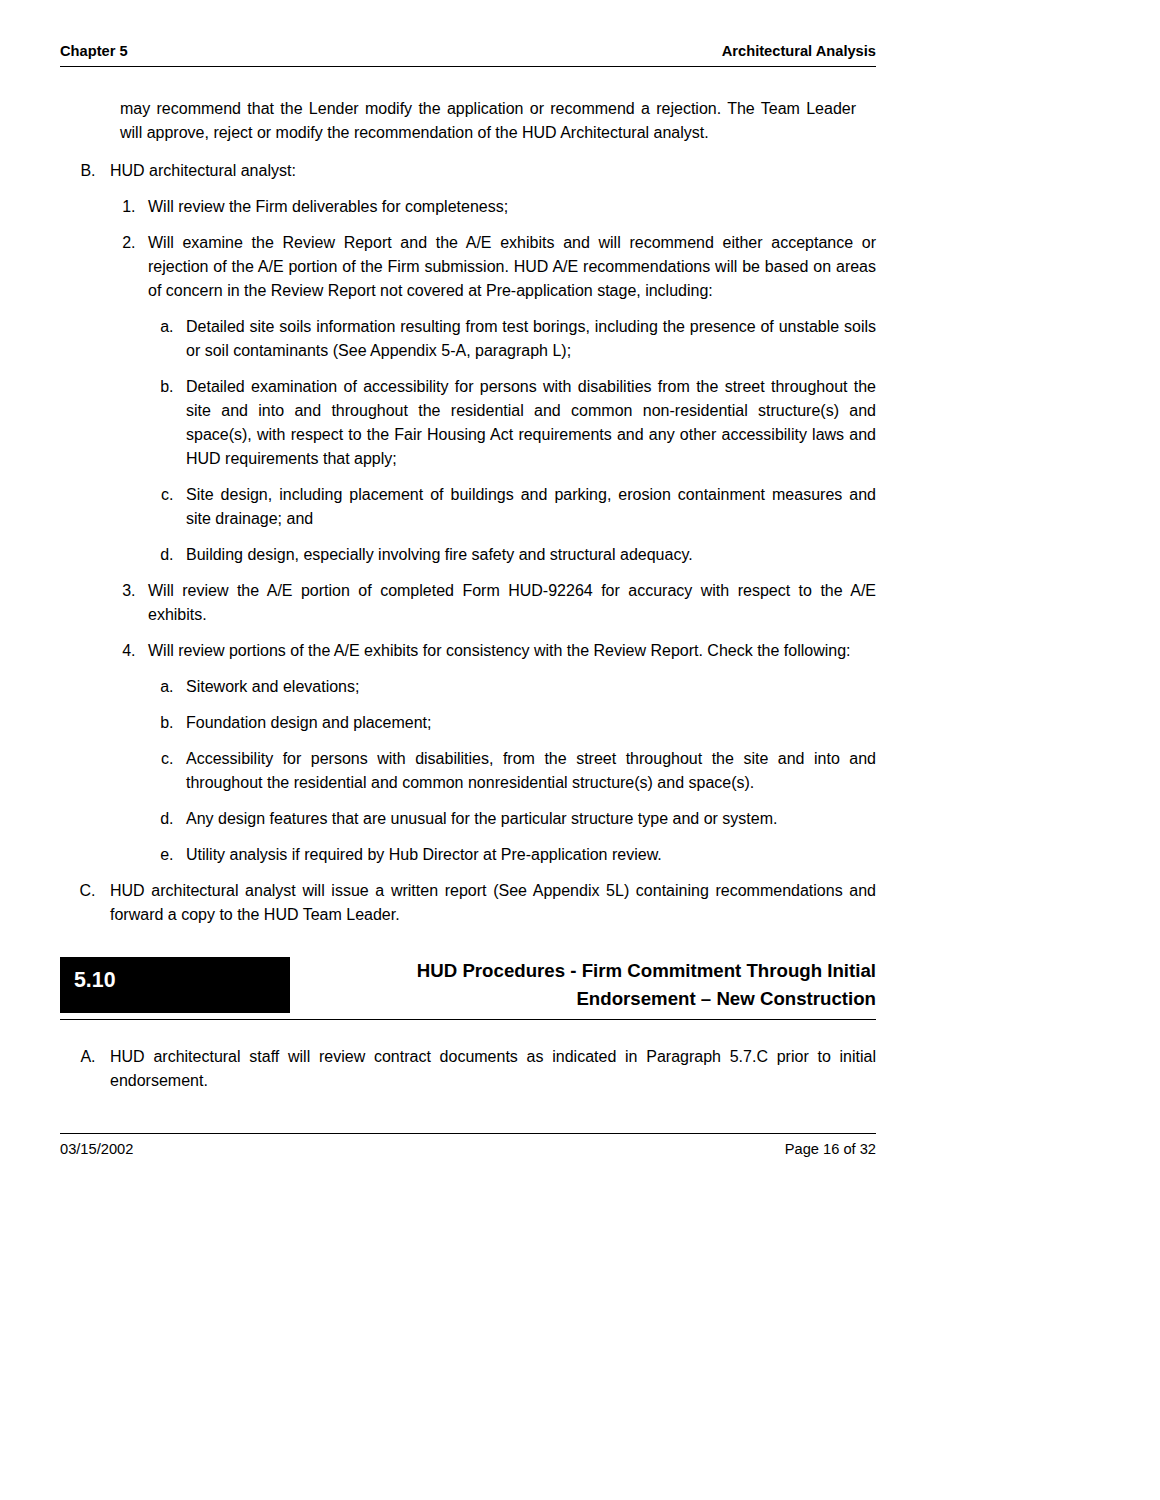Chapter 5 Architectural Analysis
may recommend that the Lender modify the application or recommend a rejection. The Team Leader will approve, reject or modify the recommendation of the HUD Architectural analyst.
HUD architectural analyst:
Will review the Firm deliverables for completeness;
Will examine the Review Report and the A/E exhibits and will recommend either acceptance or rejection of the A/E portion of the Firm submission. HUD A/E recommendations will be based on areas of concern in the Review Report not covered at Pre-application stage, including:
Detailed site soils information resulting from test borings, including the presence of unstable soils or soil contaminants (See Appendix 5-A, paragraph L);
Detailed examination of accessibility for persons with disabilities from the street throughout the site and into and throughout the residential and common non-residential structure(s) and space(s), with respect to the Fair Housing Act requirements and any other accessibility laws and HUD requirements that apply;
Site design, including placement of buildings and parking, erosion containment measures and site drainage; and
Building design, especially involving fire safety and structural adequacy.
Will review the A/E portion of completed Form HUD-92264 for accuracy with respect to the A/E exhibits.
Will review portions of the A/E exhibits for consistency with the Review Report. Check the following:
Sitework and elevations;
Foundation design and placement;
Accessibility for persons with disabilities, from the street throughout the site and into and throughout the residential and common nonresidential structure(s) and space(s).
Any design features that are unusual for the particular structure type and or system.
Utility analysis if required by Hub Director at Pre-application review.
HUD architectural analyst will issue a written report (See Appendix 5L) containing recommendations and forward a copy to the HUD Team Leader.
5.10
HUD Procedures - Firm Commitment Through Initial Endorsement – New Construction
HUD architectural staff will review contract documents as indicated in Paragraph 5.7.C prior to initial endorsement.
03/15/2002 Page 16 of 32